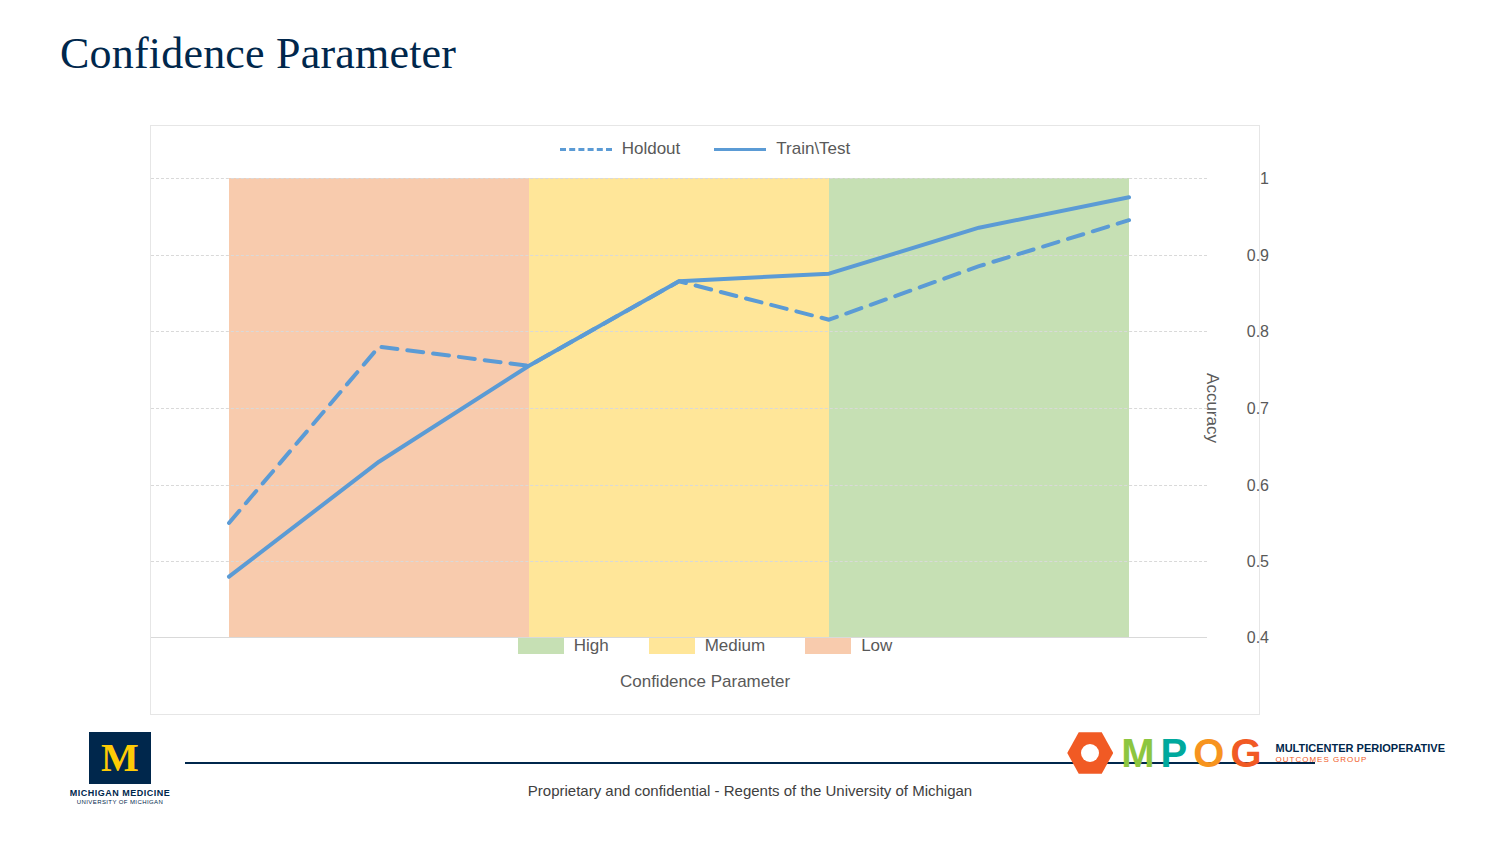Confidence Parameter
Holdout
Train\Test
1
0.9
0.8
0.7
0.6
0.5
0.4
Accuracy
High
Medium
Low
Confidence Parameter
Proprietary and confidential - Regents of the University of Michigan
MICHIGAN MEDICINEUNIVERSITY OF MICHIGAN
MPOG
MULTICENTER PERIOPERATIVEOUTCOMES GROUP